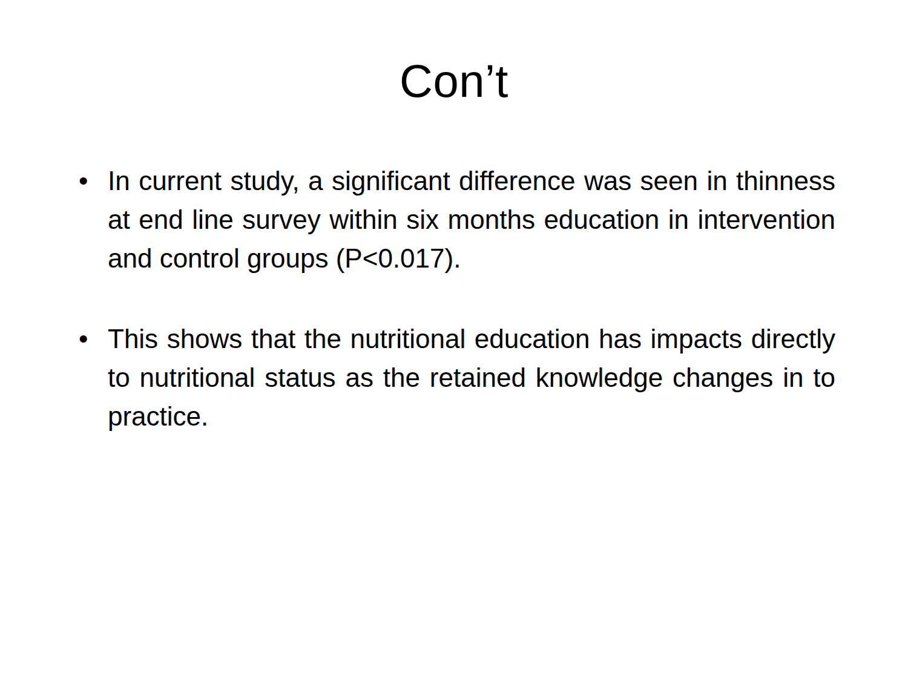Con’t
In current study, a significant difference was seen in thinness at end line survey within six months education in intervention and control groups (P<0.017).
This shows that the nutritional education has impacts directly to nutritional status as the retained knowledge changes in to practice.